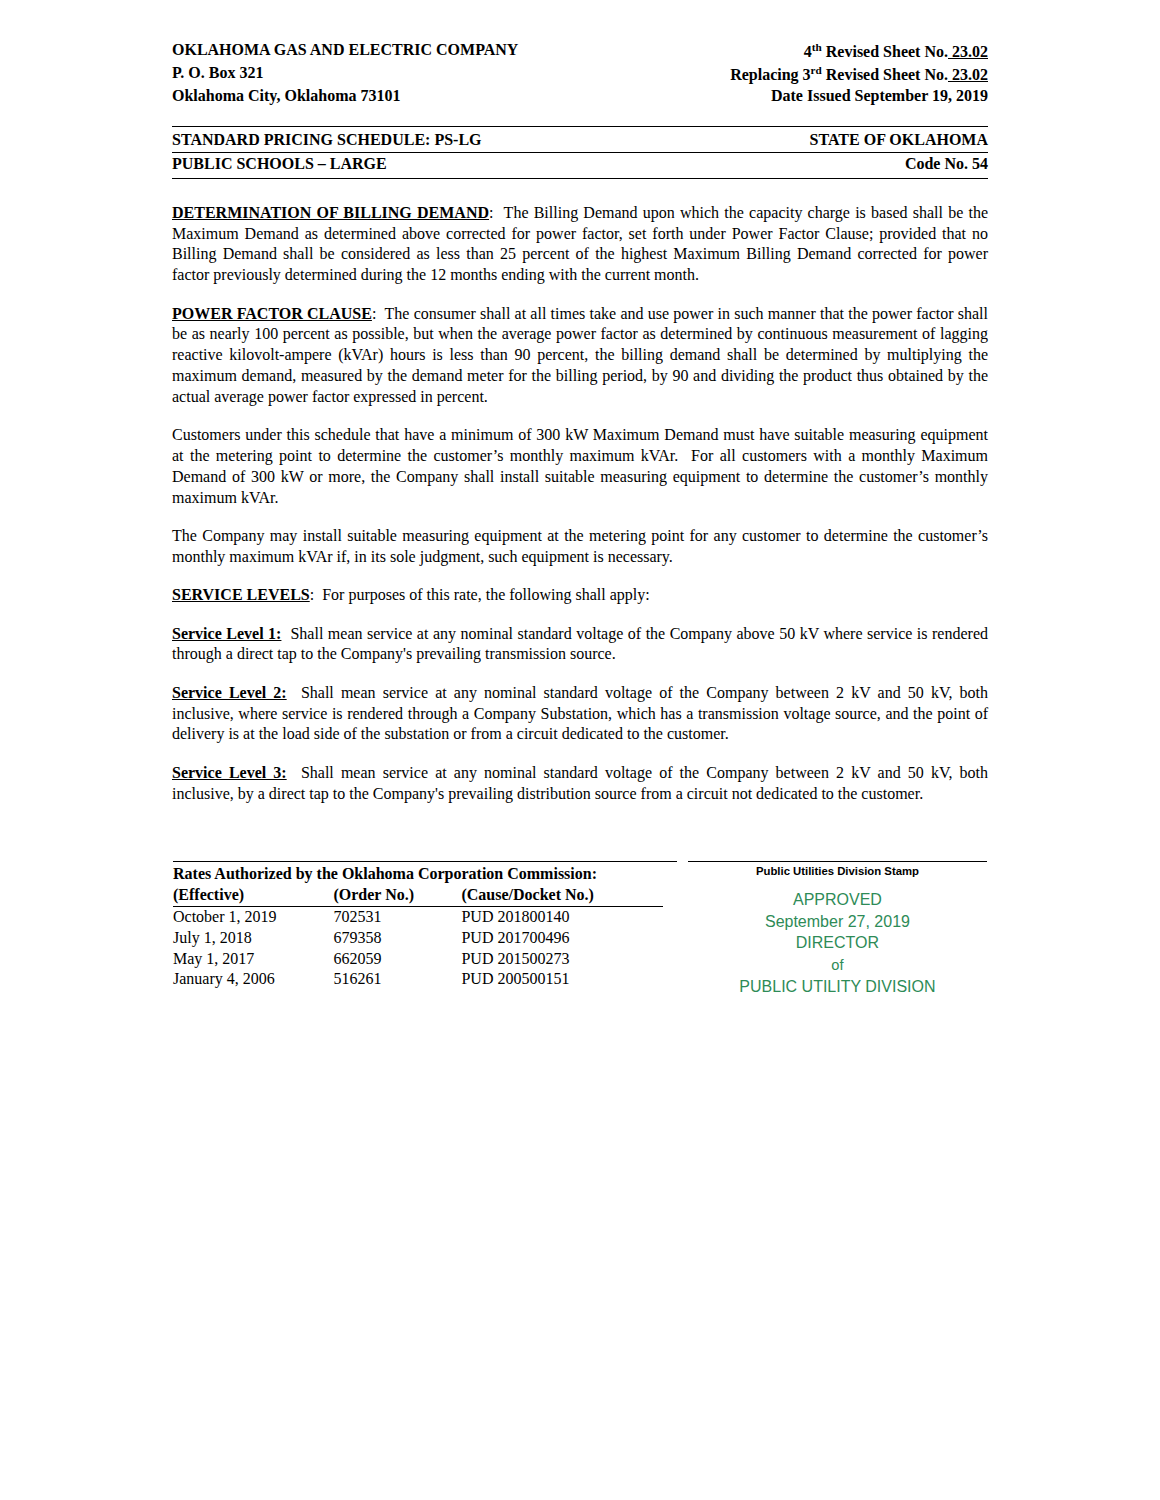| OKLAHOMA GAS AND ELECTRIC COMPANY | 4 th Revised Sheet No. 23.02 |
| P. O. Box 321 | Replacing 3 rd Revised Sheet No. 23.02 |
| Oklahoma City, Oklahoma 73101 | Date Issued September 19, 2019 |
| STANDARD PRICING SCHEDULE: PS-LG | STATE OF OKLAHOMA |
| PUBLIC SCHOOLS – LARGE | Code No. 54 |
DETERMINATION OF BILLING DEMAND: The Billing Demand upon which the capacity charge is based shall be the Maximum Demand as determined above corrected for power factor, set forth under Power Factor Clause; provided that no Billing Demand shall be considered as less than 25 percent of the highest Maximum Billing Demand corrected for power factor previously determined during the 12 months ending with the current month.
POWER FACTOR CLAUSE: The consumer shall at all times take and use power in such manner that the power factor shall be as nearly 100 percent as possible, but when the average power factor as determined by continuous measurement of lagging reactive kilovolt-ampere (kVAr) hours is less than 90 percent, the billing demand shall be determined by multiplying the maximum demand, measured by the demand meter for the billing period, by 90 and dividing the product thus obtained by the actual average power factor expressed in percent.
Customers under this schedule that have a minimum of 300 kW Maximum Demand must have suitable measuring equipment at the metering point to determine the customer’s monthly maximum kVAr. For all customers with a monthly Maximum Demand of 300 kW or more, the Company shall install suitable measuring equipment to determine the customer’s monthly maximum kVAr.
The Company may install suitable measuring equipment at the metering point for any customer to determine the customer’s monthly maximum kVAr if, in its sole judgment, such equipment is necessary.
SERVICE LEVELS: For purposes of this rate, the following shall apply:
Service Level 1: Shall mean service at any nominal standard voltage of the Company above 50 kV where service is rendered through a direct tap to the Company's prevailing transmission source.
Service Level 2: Shall mean service at any nominal standard voltage of the Company between 2 kV and 50 kV, both inclusive, where service is rendered through a Company Substation, which has a transmission voltage source, and the point of delivery is at the load side of the substation or from a circuit dedicated to the customer.
Service Level 3: Shall mean service at any nominal standard voltage of the Company between 2 kV and 50 kV, both inclusive, by a direct tap to the Company's prevailing distribution source from a circuit not dedicated to the customer.
| Rates Authorized by the Oklahoma Corporation Commission: / (Effective) / (Order No.) / (Cause/Docket No.) / / / October 1, 2019 / 702531 / PUD 201800140 / / / July 1, 2018 / 679358 / PUD 201700496 / / / May 1, 2017 / 662059 / PUD 201500273 / / / January 4, 2006 / 516261 / PUD 200500151 / / | Public Utilities Division Stamp APPROVED September 27, 2019 DIRECTOR of PUBLIC UTILITY DIVISION |